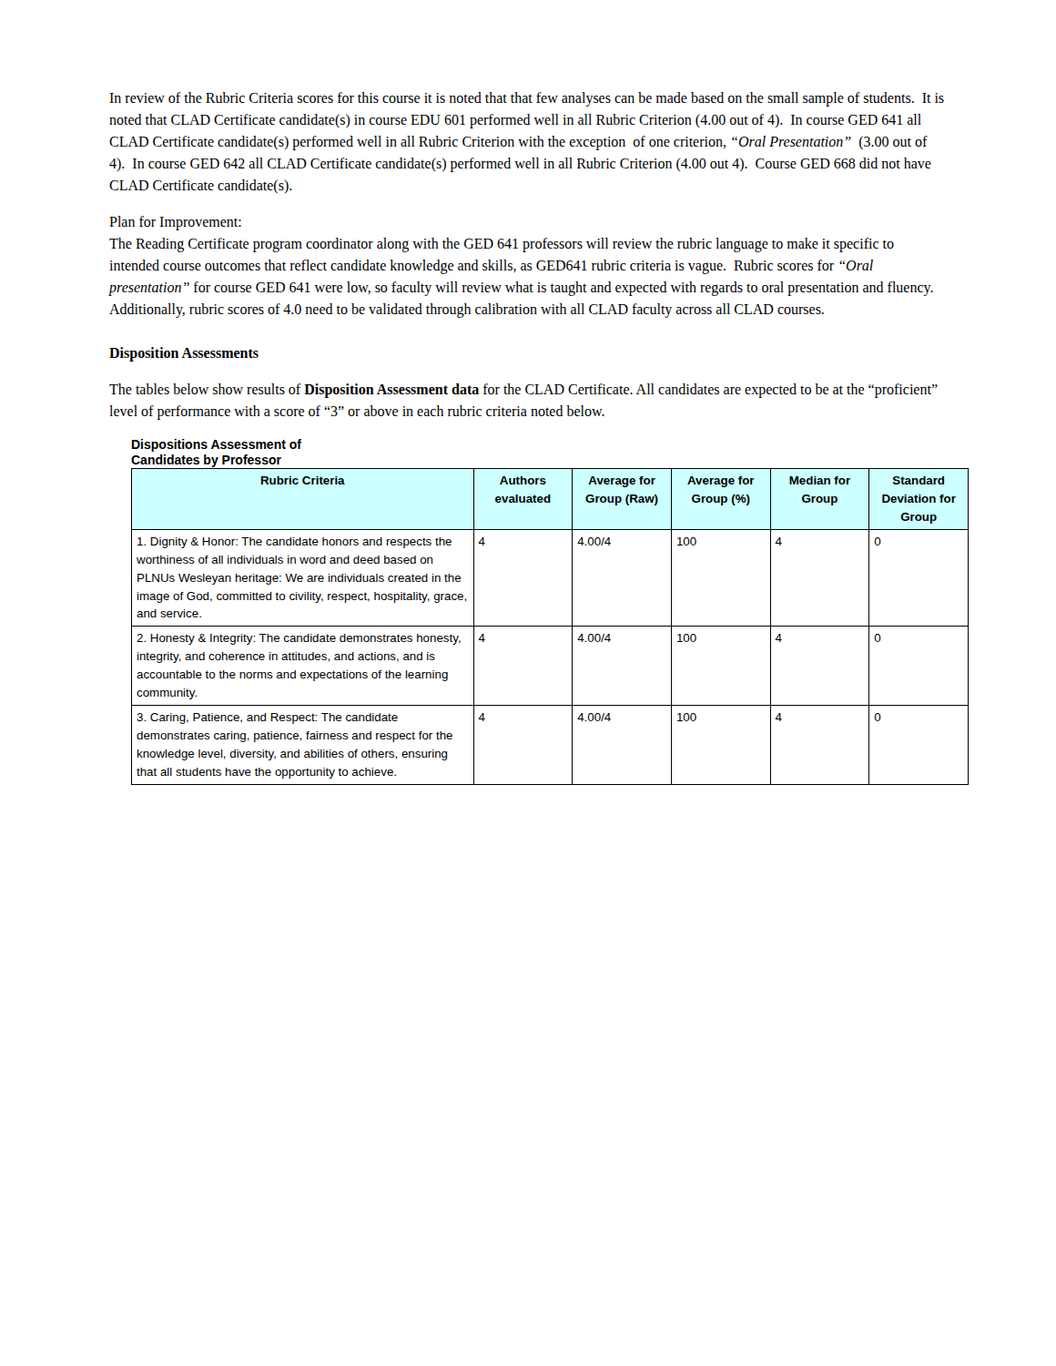In review of the Rubric Criteria scores for this course it is noted that that few analyses can be made based on the small sample of students. It is noted that CLAD Certificate candidate(s) in course EDU 601 performed well in all Rubric Criterion (4.00 out of 4). In course GED 641 all CLAD Certificate candidate(s) performed well in all Rubric Criterion with the exception of one criterion, “Oral Presentation” (3.00 out of 4). In course GED 642 all CLAD Certificate candidate(s) performed well in all Rubric Criterion (4.00 out 4). Course GED 668 did not have CLAD Certificate candidate(s).
Plan for Improvement:
The Reading Certificate program coordinator along with the GED 641 professors will review the rubric language to make it specific to intended course outcomes that reflect candidate knowledge and skills, as GED641 rubric criteria is vague. Rubric scores for “Oral presentation” for course GED 641 were low, so faculty will review what is taught and expected with regards to oral presentation and fluency. Additionally, rubric scores of 4.0 need to be validated through calibration with all CLAD faculty across all CLAD courses.
Disposition Assessments
The tables below show results of Disposition Assessment data for the CLAD Certificate. All candidates are expected to be at the “proficient” level of performance with a score of “3” or above in each rubric criteria noted below.
Dispositions Assessment of
Candidates by Professor
| Rubric Criteria | Authors evaluated | Average for Group (Raw) | Average for Group (%) | Median for Group | Standard Deviation for Group |
| --- | --- | --- | --- | --- | --- |
| 1. Dignity & Honor: The candidate honors and respects the worthiness of all individuals in word and deed based on PLNUs Wesleyan heritage: We are individuals created in the image of God, committed to civility, respect, hospitality, grace, and service. | 4 | 4.00/4 | 100 | 4 | 0 |
| 2. Honesty & Integrity: The candidate demonstrates honesty, integrity, and coherence in attitudes, and actions, and is accountable to the norms and expectations of the learning community. | 4 | 4.00/4 | 100 | 4 | 0 |
| 3. Caring, Patience, and Respect: The candidate demonstrates caring, patience, fairness and respect for the knowledge level, diversity, and abilities of others, ensuring that all students have the opportunity to achieve. | 4 | 4.00/4 | 100 | 4 | 0 |